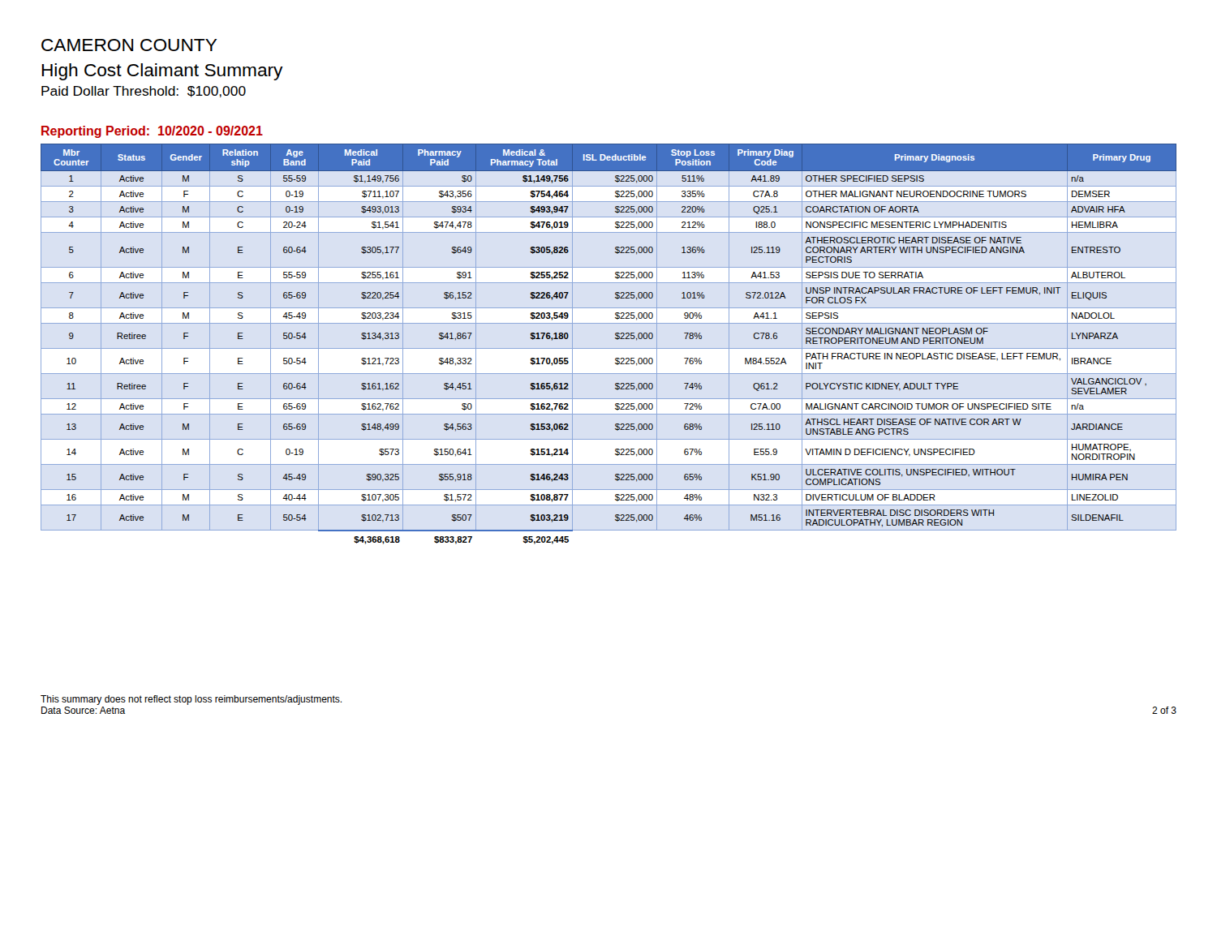CAMERON COUNTY
High Cost Claimant Summary
Paid Dollar Threshold: $100,000
Reporting Period: 10/2020 - 09/2021
| Mbr Counter | Status | Gender | Relation ship | Age Band | Medical Paid | Pharmacy Paid | Medical & Pharmacy Total | ISL Deductible | Stop Loss Position | Primary Diag Code | Primary Diagnosis | Primary Drug |
| --- | --- | --- | --- | --- | --- | --- | --- | --- | --- | --- | --- | --- |
| 1 | Active | M | S | 55-59 | $1,149,756 | $0 | $1,149,756 | $225,000 | 511% | A41.89 | OTHER SPECIFIED SEPSIS | n/a |
| 2 | Active | F | C | 0-19 | $711,107 | $43,356 | $754,464 | $225,000 | 335% | C7A.8 | OTHER MALIGNANT NEUROENDOCRINE TUMORS | DEMSER |
| 3 | Active | M | C | 0-19 | $493,013 | $934 | $493,947 | $225,000 | 220% | Q25.1 | COARCTATION OF AORTA | ADVAIR HFA |
| 4 | Active | M | C | 20-24 | $1,541 | $474,478 | $476,019 | $225,000 | 212% | I88.0 | NONSPECIFIC MESENTERIC LYMPHADENITIS | HEMLIBRA |
| 5 | Active | M | E | 60-64 | $305,177 | $649 | $305,826 | $225,000 | 136% | I25.119 | ATHEROSCLEROTIC HEART DISEASE OF NATIVE CORONARY ARTERY WITH UNSPECIFIED ANGINA PECTORIS | ENTRESTO |
| 6 | Active | M | E | 55-59 | $255,161 | $91 | $255,252 | $225,000 | 113% | A41.53 | SEPSIS DUE TO SERRATIA | ALBUTEROL |
| 7 | Active | F | S | 65-69 | $220,254 | $6,152 | $226,407 | $225,000 | 101% | S72.012A | UNSP INTRACAPSULAR FRACTURE OF LEFT FEMUR, INIT FOR CLOS FX | ELIQUIS |
| 8 | Active | M | S | 45-49 | $203,234 | $315 | $203,549 | $225,000 | 90% | A41.1 | SEPSIS | NADOLOL |
| 9 | Retiree | F | E | 50-54 | $134,313 | $41,867 | $176,180 | $225,000 | 78% | C78.6 | SECONDARY MALIGNANT NEOPLASM OF RETROPERITONEUM AND PERITONEUM | LYNPARZA |
| 10 | Active | F | E | 50-54 | $121,723 | $48,332 | $170,055 | $225,000 | 76% | M84.552A | PATH FRACTURE IN NEOPLASTIC DISEASE, LEFT FEMUR, INIT | IBRANCE |
| 11 | Retiree | F | E | 60-64 | $161,162 | $4,451 | $165,612 | $225,000 | 74% | Q61.2 | POLYCYSTIC KIDNEY, ADULT TYPE | VALGANCICLOV , SEVELAMER |
| 12 | Active | F | E | 65-69 | $162,762 | $0 | $162,762 | $225,000 | 72% | C7A.00 | MALIGNANT CARCINOID TUMOR OF UNSPECIFIED SITE | n/a |
| 13 | Active | M | E | 65-69 | $148,499 | $4,563 | $153,062 | $225,000 | 68% | I25.110 | ATHSCL HEART DISEASE OF NATIVE COR ART W UNSTABLE ANG PCTRS | JARDIANCE |
| 14 | Active | M | C | 0-19 | $573 | $150,641 | $151,214 | $225,000 | 67% | E55.9 | VITAMIN D DEFICIENCY, UNSPECIFIED | HUMATROPE, NORDITROPIN |
| 15 | Active | F | S | 45-49 | $90,325 | $55,918 | $146,243 | $225,000 | 65% | K51.90 | ULCERATIVE COLITIS, UNSPECIFIED, WITHOUT COMPLICATIONS | HUMIRA PEN |
| 16 | Active | M | S | 40-44 | $107,305 | $1,572 | $108,877 | $225,000 | 48% | N32.3 | DIVERTICULUM OF BLADDER | LINEZOLID |
| 17 | Active | M | E | 50-54 | $102,713 | $507 | $103,219 | $225,000 | 46% | M51.16 | INTERVERTEBRAL DISC DISORDERS WITH RADICULOPATHY, LUMBAR REGION | SILDENAFIL |
| | $4,368,618 | $833,827 | $5,202,445 | |
This summary does not reflect stop loss reimbursements/adjustments.
Data Source: Aetna 2 of 3